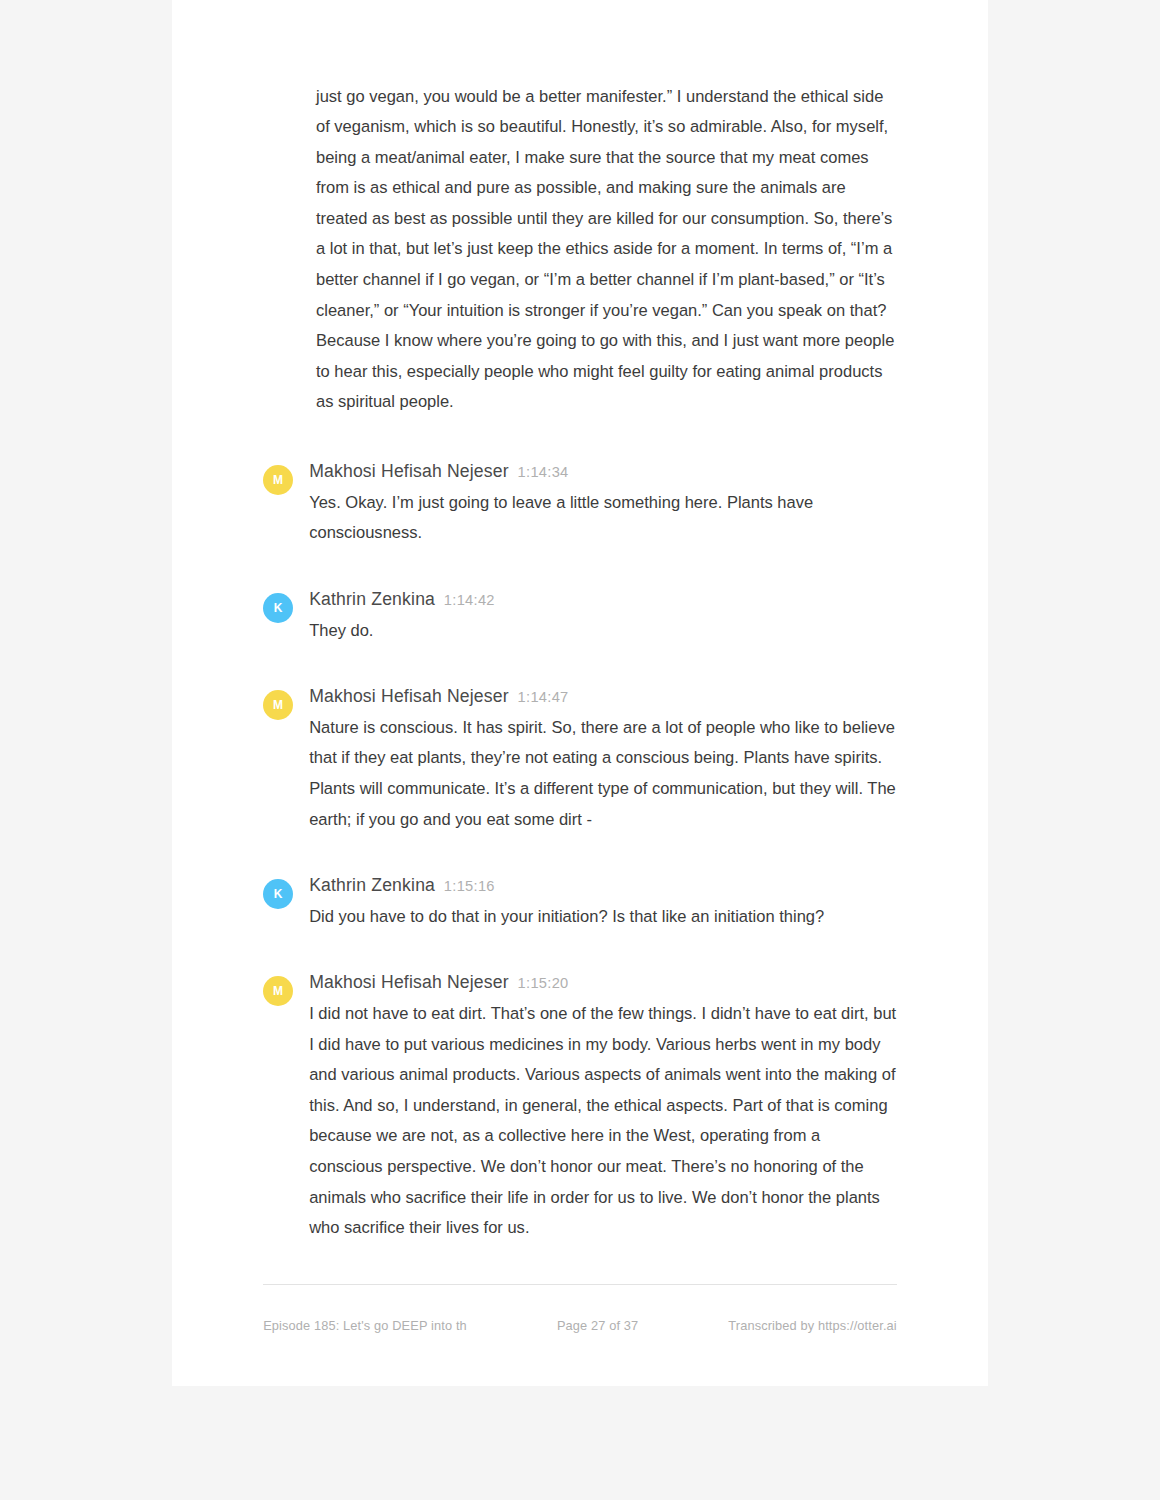just go vegan, you would be a better manifester.” I understand the ethical side of veganism, which is so beautiful. Honestly, it’s so admirable. Also, for myself, being a meat/animal eater, I make sure that the source that my meat comes from is as ethical and pure as possible, and making sure the animals are treated as best as possible until they are killed for our consumption. So, there’s a lot in that, but let’s just keep the ethics aside for a moment. In terms of, “I’m a better channel if I go vegan, or “I’m a better channel if I’m plant-based,” or “It’s cleaner,” or “Your intuition is stronger if you’re vegan.” Can you speak on that? Because I know where you’re going to go with this, and I just want more people to hear this, especially people who might feel guilty for eating animal products as spiritual people.
M
Makhosi Hefisah Nejeser 1:14:34
Yes. Okay. I’m just going to leave a little something here. Plants have consciousness.
K
Kathrin Zenkina 1:14:42
They do.
M
Makhosi Hefisah Nejeser 1:14:47
Nature is conscious. It has spirit. So, there are a lot of people who like to believe that if they eat plants, they’re not eating a conscious being. Plants have spirits. Plants will communicate. It’s a different type of communication, but they will. The earth; if you go and you eat some dirt -
K
Kathrin Zenkina 1:15:16
Did you have to do that in your initiation? Is that like an initiation thing?
M
Makhosi Hefisah Nejeser 1:15:20
I did not have to eat dirt. That’s one of the few things. I didn’t have to eat dirt, but I did have to put various medicines in my body. Various herbs went in my body and various animal products. Various aspects of animals went into the making of this. And so, I understand, in general, the ethical aspects. Part of that is coming because we are not, as a collective here in the West, operating from a conscious perspective. We don’t honor our meat. There’s no honoring of the animals who sacrifice their life in order for us to live. We don’t honor the plants who sacrifice their lives for us.
Episode 185: Let's go DEEP into th Page 27 of 37 Transcribed by https://otter.ai